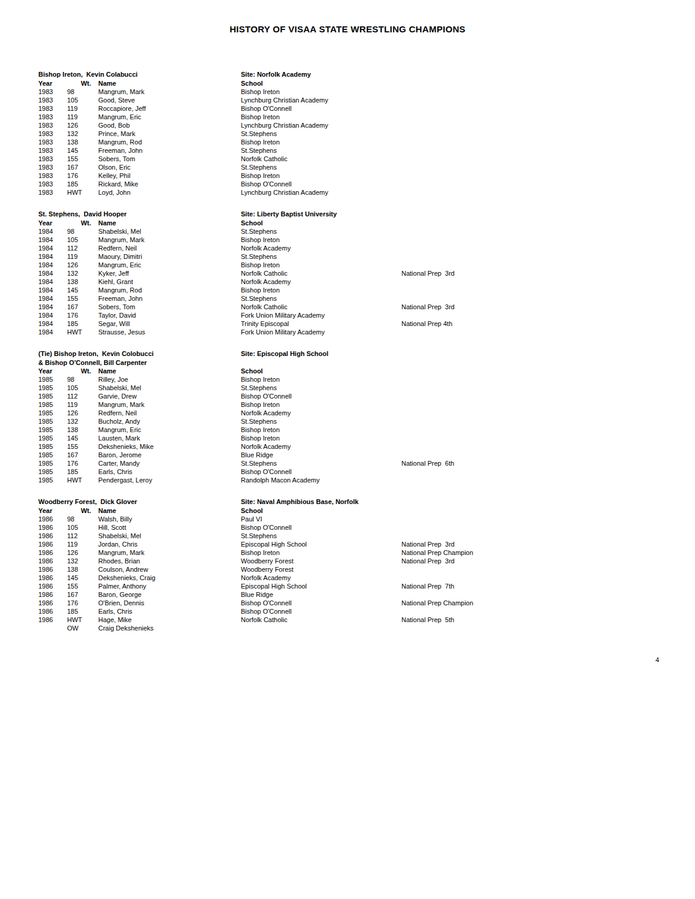HISTORY OF VISAA STATE WRESTLING CHAMPIONS
| Bishop Ireton, Kevin Colabucci | Site: Norfolk Academy |
| Year | Wt. | Name | School | |
| 1983 | 98 | Mangrum, Mark | Bishop Ireton | |
| 1983 | 105 | Good, Steve | Lynchburg Christian Academy | |
| 1983 | 119 | Roccapiore, Jeff | Bishop O'Connell | |
| 1983 | 119 | Mangrum, Eric | Bishop Ireton | |
| 1983 | 126 | Good, Bob | Lynchburg Christian Academy | |
| 1983 | 132 | Prince, Mark | St.Stephens | |
| 1983 | 138 | Mangrum, Rod | Bishop Ireton | |
| 1983 | 145 | Freeman, John | St.Stephens | |
| 1983 | 155 | Sobers, Tom | Norfolk Catholic | |
| 1983 | 167 | Olson, Eric | St.Stephens | |
| 1983 | 176 | Kelley, Phil | Bishop Ireton | |
| 1983 | 185 | Rickard, Mike | Bishop O'Connell | |
| 1983 | HWT | Loyd, John | Lynchburg Christian Academy | |
| St. Stephens, David Hooper | Site: Liberty Baptist University |
| Year | Wt. | Name | School | |
| 1984 | 98 | Shabelski, Mel | St.Stephens | |
| 1984 | 105 | Mangrum, Mark | Bishop Ireton | |
| 1984 | 112 | Redfern, Neil | Norfolk Academy | |
| 1984 | 119 | Maoury, Dimitri | St.Stephens | |
| 1984 | 126 | Mangrum, Eric | Bishop Ireton | |
| 1984 | 132 | Kyker, Jeff | Norfolk Catholic | National Prep 3rd |
| 1984 | 138 | Kiehl, Grant | Norfolk Academy | |
| 1984 | 145 | Mangrum, Rod | Bishop Ireton | |
| 1984 | 155 | Freeman, John | St.Stephens | |
| 1984 | 167 | Sobers, Tom | Norfolk Catholic | National Prep 3rd |
| 1984 | 176 | Taylor, David | Fork Union Military Academy | |
| 1984 | 185 | Segar, Will | Trinity Episcopal | National Prep 4th |
| 1984 | HWT | Strausse, Jesus | Fork Union Military Academy | |
| (Tie) Bishop Ireton, Kevin Colobucci | Site: Episcopal High School |
| & Bishop O'Connell, Bill Carpenter | |
| Year | Wt. | Name | School | |
| 1985 | 98 | Rilley, Joe | Bishop Ireton | |
| 1985 | 105 | Shabelski, Mel | St.Stephens | |
| 1985 | 112 | Garvie, Drew | Bishop O'Connell | |
| 1985 | 119 | Mangrum, Mark | Bishop Ireton | |
| 1985 | 126 | Redfern, Neil | Norfolk Academy | |
| 1985 | 132 | Bucholz, Andy | St.Stephens | |
| 1985 | 138 | Mangrum, Eric | Bishop Ireton | |
| 1985 | 145 | Lausten, Mark | Bishop Ireton | |
| 1985 | 155 | Dekshenieks, Mike | Norfolk Academy | |
| 1985 | 167 | Baron, Jerome | Blue Ridge | |
| 1985 | 176 | Carter, Mandy | St.Stephens | National Prep 6th |
| 1985 | 185 | Earls, Chris | Bishop O'Connell | |
| 1985 | HWT | Pendergast, Leroy | Randolph Macon Academy | |
| Woodberry Forest, Dick Glover | Site: Naval Amphibious Base, Norfolk |
| Year | Wt. | Name | School | |
| 1986 | 98 | Walsh, Billy | Paul VI | |
| 1986 | 105 | Hill, Scott | Bishop O'Connell | |
| 1986 | 112 | Shabelski, Mel | St.Stephens | |
| 1986 | 119 | Jordan, Chris | Episcopal High School | National Prep 3rd |
| 1986 | 126 | Mangrum, Mark | Bishop Ireton | National Prep Champion |
| 1986 | 132 | Rhodes, Brian | Woodberry Forest | National Prep 3rd |
| 1986 | 138 | Coulson, Andrew | Woodberry Forest | |
| 1986 | 145 | Dekshenieks, Craig | Norfolk Academy | |
| 1986 | 155 | Palmer, Anthony | Episcopal High School | National Prep 7th |
| 1986 | 167 | Baron, George | Blue Ridge | |
| 1986 | 176 | O'Brien, Dennis | Bishop O'Connell | National Prep Champion |
| 1986 | 185 | Earls, Chris | Bishop O'Connell | |
| 1986 | HWT | Hage, Mike | Norfolk Catholic | National Prep 5th |
| | OW | Craig Dekshenieks | | |
4